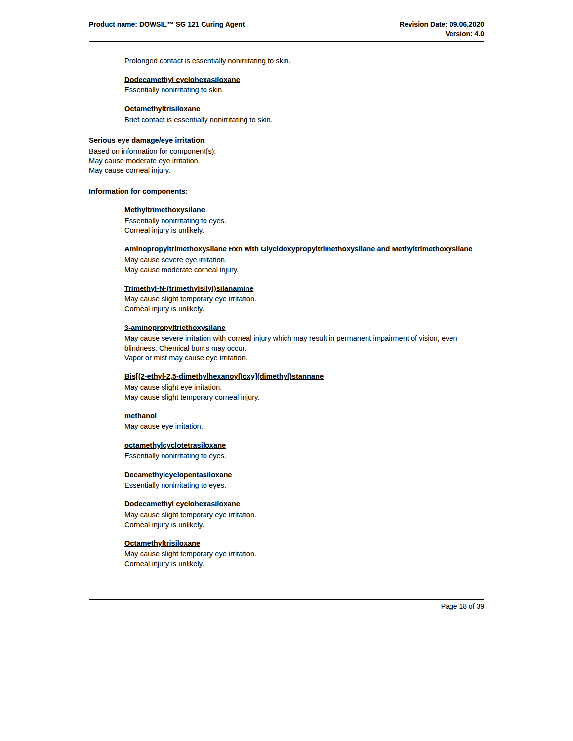Product name: DOWSIL™ SG 121 Curing Agent
Revision Date: 09.06.2020
Version: 4.0
Prolonged contact is essentially nonirritating to skin.
Dodecamethyl cyclohexasiloxane
Essentially nonirritating to skin.
Octamethyltrisiloxane
Brief contact is essentially nonirritating to skin.
Serious eye damage/eye irritation
Based on information for component(s):
May cause moderate eye irritation.
May cause corneal injury.
Information for components:
Methyltrimethoxysilane
Essentially nonirritating to eyes.
Corneal injury is unlikely.
Aminopropyltrimethoxysilane Rxn with Glycidoxypropyltrimethoxysilane and Methyltrimethoxysilane
May cause severe eye irritation.
May cause moderate corneal injury.
Trimethyl-N-(trimethylsilyl)silanamine
May cause slight temporary eye irritation.
Corneal injury is unlikely.
3-aminopropyltriethoxysilane
May cause severe irritation with corneal injury which may result in permanent impairment of vision, even blindness. Chemical burns may occur.
Vapor or mist may cause eye irritation.
Bis[(2-ethyl-2,5-dimethylhexanoyl)oxy](dimethyl)stannane
May cause slight eye irritation.
May cause slight temporary corneal injury.
methanol
May cause eye irritation.
octamethylcyclotetrasiloxane
Essentially nonirritating to eyes.
Decamethylcyclopentasiloxane
Essentially nonirritating to eyes.
Dodecamethyl cyclohexasiloxane
May cause slight temporary eye irritation.
Corneal injury is unlikely.
Octamethyltrisiloxane
May cause slight temporary eye irritation.
Corneal injury is unlikely.
Page 18 of 39